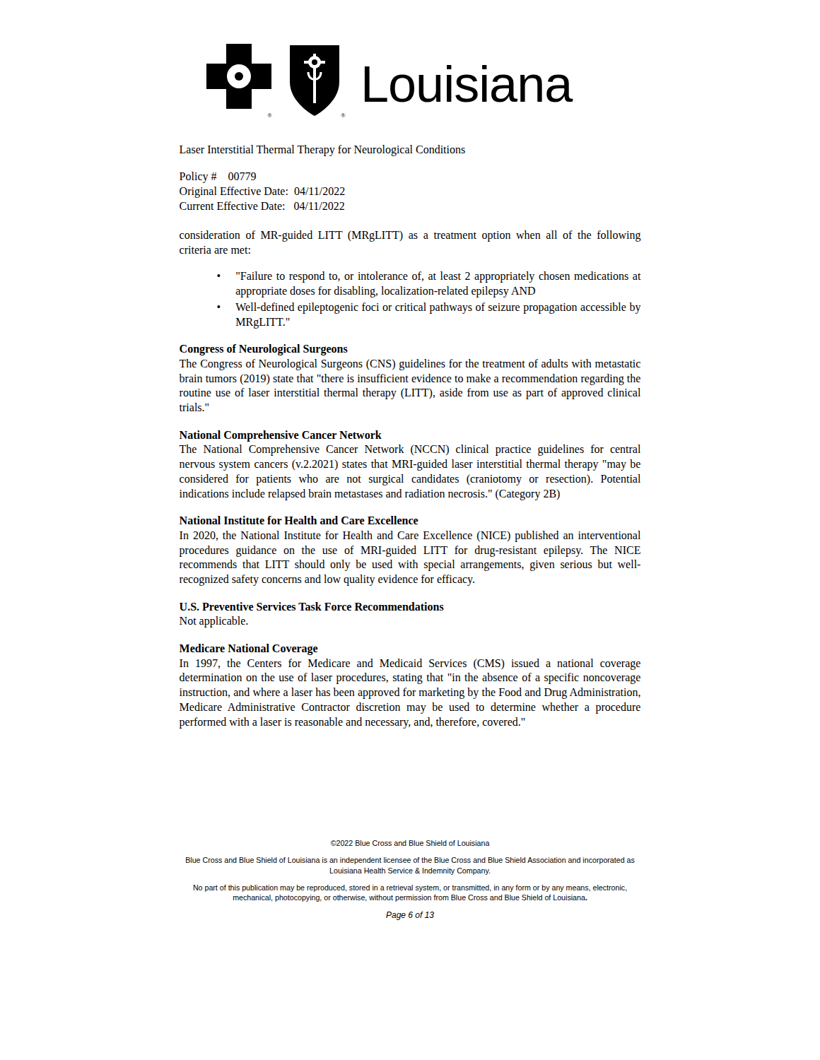® ® Louisiana
Laser Interstitial Thermal Therapy for Neurological Conditions
Policy # 00779
Original Effective Date: 04/11/2022
Current Effective Date: 04/11/2022
consideration of MR-guided LITT (MRgLITT) as a treatment option when all of the following criteria are met:
"Failure to respond to, or intolerance of, at least 2 appropriately chosen medications at appropriate doses for disabling, localization-related epilepsy AND
Well-defined epileptogenic foci or critical pathways of seizure propagation accessible by MRgLITT."
Congress of Neurological Surgeons
The Congress of Neurological Surgeons (CNS) guidelines for the treatment of adults with metastatic brain tumors (2019) state that "there is insufficient evidence to make a recommendation regarding the routine use of laser interstitial thermal therapy (LITT), aside from use as part of approved clinical trials."
National Comprehensive Cancer Network
The National Comprehensive Cancer Network (NCCN) clinical practice guidelines for central nervous system cancers (v.2.2021) states that MRI-guided laser interstitial thermal therapy "may be considered for patients who are not surgical candidates (craniotomy or resection). Potential indications include relapsed brain metastases and radiation necrosis." (Category 2B)
National Institute for Health and Care Excellence
In 2020, the National Institute for Health and Care Excellence (NICE) published an interventional procedures guidance on the use of MRI-guided LITT for drug-resistant epilepsy. The NICE recommends that LITT should only be used with special arrangements, given serious but well-recognized safety concerns and low quality evidence for efficacy.
U.S. Preventive Services Task Force Recommendations
Not applicable.
Medicare National Coverage
In 1997, the Centers for Medicare and Medicaid Services (CMS) issued a national coverage determination on the use of laser procedures, stating that "in the absence of a specific noncoverage instruction, and where a laser has been approved for marketing by the Food and Drug Administration, Medicare Administrative Contractor discretion may be used to determine whether a procedure performed with a laser is reasonable and necessary, and, therefore, covered."
©2022 Blue Cross and Blue Shield of Louisiana
Blue Cross and Blue Shield of Louisiana is an independent licensee of the Blue Cross and Blue Shield Association and incorporated as Louisiana Health Service & Indemnity Company.
No part of this publication may be reproduced, stored in a retrieval system, or transmitted, in any form or by any means, electronic, mechanical, photocopying, or otherwise, without permission from Blue Cross and Blue Shield of Louisiana.
Page 6 of 13